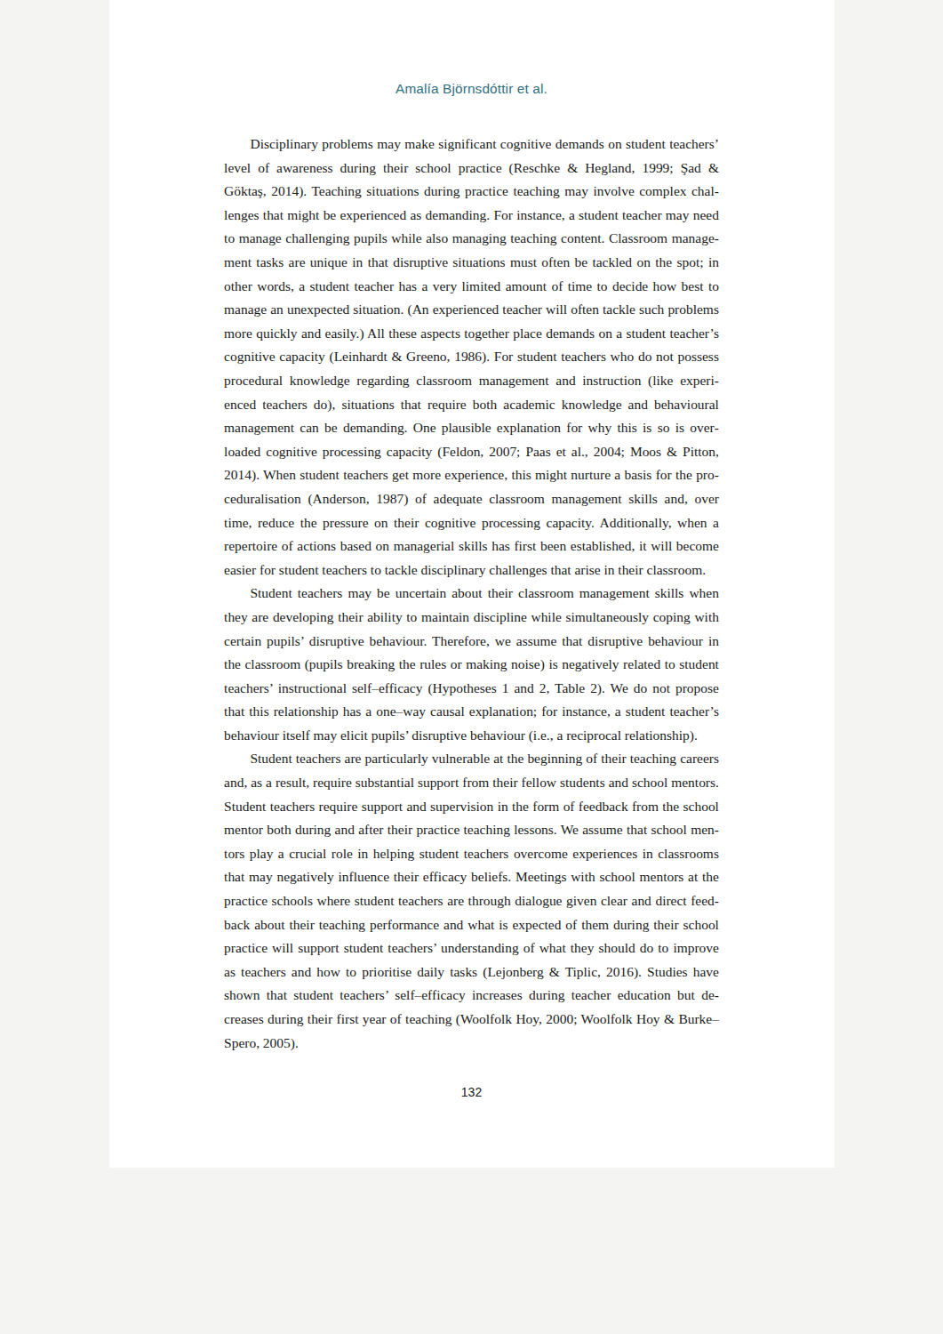Amalía Björnsdóttir et al.
Disciplinary problems may make significant cognitive demands on student teachers’ level of awareness during their school practice (Reschke & Hegland, 1999; Şad & Göktaş, 2014). Teaching situations during practice teaching may involve complex challenges that might be experienced as demanding. For instance, a student teacher may need to manage challenging pupils while also managing teaching content. Classroom management tasks are unique in that disruptive situations must often be tackled on the spot; in other words, a student teacher has a very limited amount of time to decide how best to manage an unexpected situation. (An experienced teacher will often tackle such problems more quickly and easily.) All these aspects together place demands on a student teacher’s cognitive capacity (Leinhardt & Greeno, 1986). For student teachers who do not possess procedural knowledge regarding classroom management and instruction (like experienced teachers do), situations that require both academic knowledge and behavioural management can be demanding. One plausible explanation for why this is so is overloaded cognitive processing capacity (Feldon, 2007; Paas et al., 2004; Moos & Pitton, 2014). When student teachers get more experience, this might nurture a basis for the proceduralisation (Anderson, 1987) of adequate classroom management skills and, over time, reduce the pressure on their cognitive processing capacity. Additionally, when a repertoire of actions based on managerial skills has first been established, it will become easier for student teachers to tackle disciplinary challenges that arise in their classroom.
Student teachers may be uncertain about their classroom management skills when they are developing their ability to maintain discipline while simultaneously coping with certain pupils’ disruptive behaviour. Therefore, we assume that disruptive behaviour in the classroom (pupils breaking the rules or making noise) is negatively related to student teachers’ instructional self–efficacy (Hypotheses 1 and 2, Table 2). We do not propose that this relationship has a one–way causal explanation; for instance, a student teacher’s behaviour itself may elicit pupils’ disruptive behaviour (i.e., a reciprocal relationship).
Student teachers are particularly vulnerable at the beginning of their teaching careers and, as a result, require substantial support from their fellow students and school mentors. Student teachers require support and supervision in the form of feedback from the school mentor both during and after their practice teaching lessons. We assume that school mentors play a crucial role in helping student teachers overcome experiences in classrooms that may negatively influence their efficacy beliefs. Meetings with school mentors at the practice schools where student teachers are through dialogue given clear and direct feedback about their teaching performance and what is expected of them during their school practice will support student teachers’ understanding of what they should do to improve as teachers and how to prioritise daily tasks (Lejonberg & Tiplic, 2016). Studies have shown that student teachers’ self–efficacy increases during teacher education but decreases during their first year of teaching (Woolfolk Hoy, 2000; Woolfolk Hoy & Burke–Spero, 2005).
132